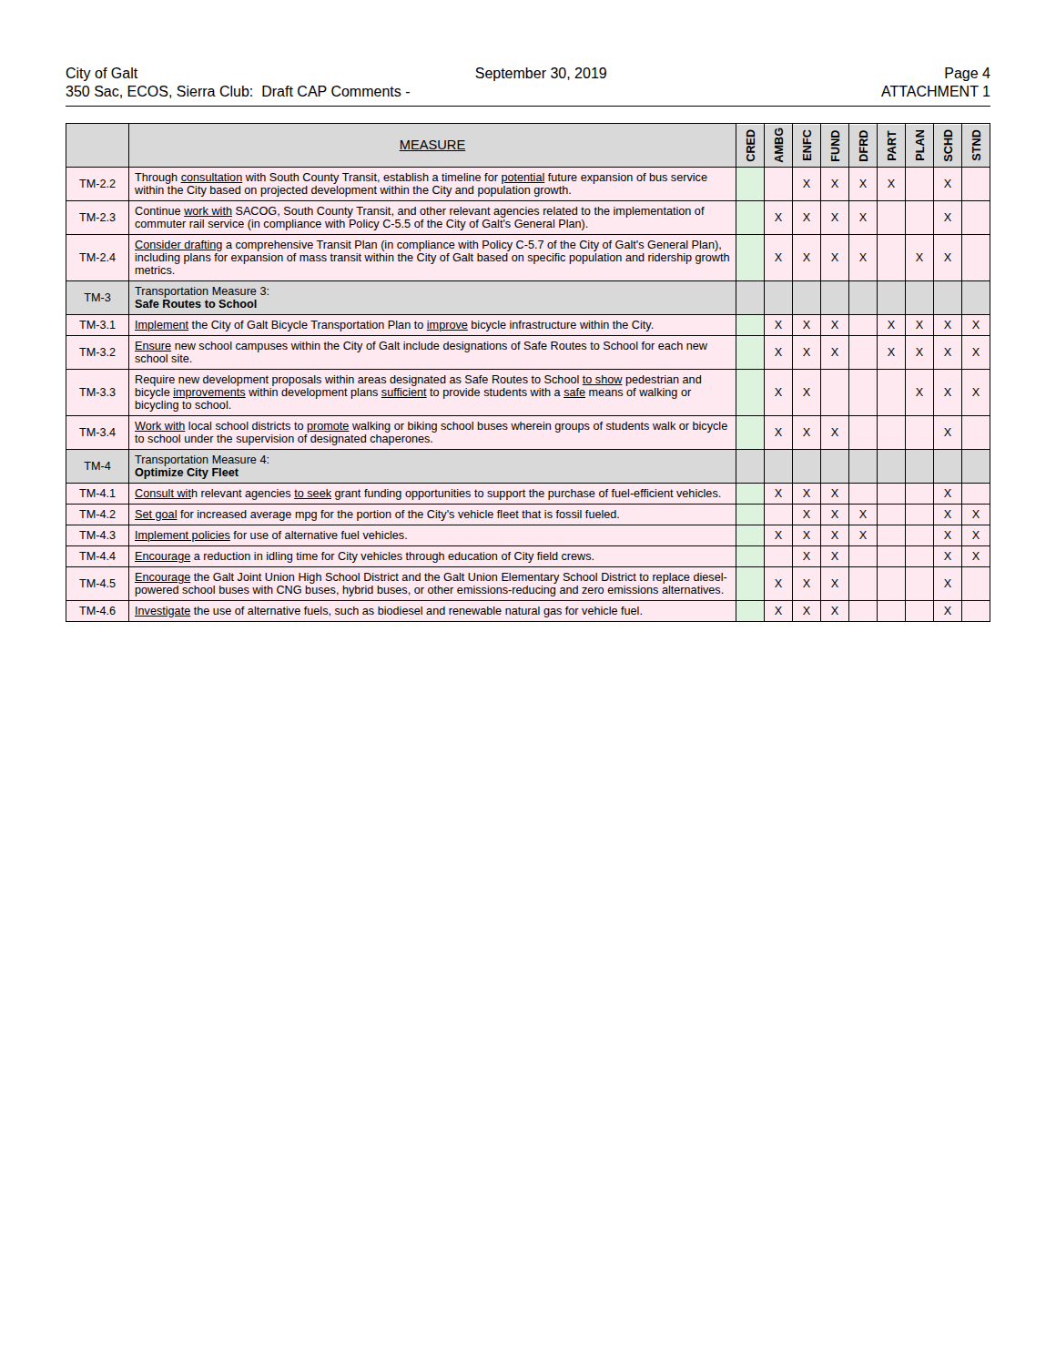City of Galt
September 30, 2019
Page 4
350 Sac, ECOS, Sierra Club: Draft CAP Comments -
ATTACHMENT 1
| | MEASURE | CRED | AMBG | ENFC | FUND | DFRD | PART | PLAN | SCHD | STND |
| --- | --- | --- | --- | --- | --- | --- | --- | --- | --- | --- |
| TM-2.2 | Through consultation with South County Transit, establish a timeline for potential future expansion of bus service within the City based on projected development within the City and population growth. | | | X | X | X | X | | X | |
| TM-2.3 | Continue work with SACOG, South County Transit, and other relevant agencies related to the implementation of commuter rail service (in compliance with Policy C-5.5 of the City of Galt's General Plan). | | X | X | X | X | | | X | |
| TM-2.4 | Consider drafting a comprehensive Transit Plan (in compliance with Policy C-5.7 of the City of Galt's General Plan), including plans for expansion of mass transit within the City of Galt based on specific population and ridership growth metrics. | | X | X | X | X | | X | X | |
| TM-3 | Transportation Measure 3: Safe Routes to School | | | | | | | | | |
| TM-3.1 | Implement the City of Galt Bicycle Transportation Plan to improve bicycle infrastructure within the City. | | X | X | X | | X | X | X | X |
| TM-3.2 | Ensure new school campuses within the City of Galt include designations of Safe Routes to School for each new school site. | | X | X | X | | X | X | X | X |
| TM-3.3 | Require new development proposals within areas designated as Safe Routes to School to show pedestrian and bicycle improvements within development plans sufficient to provide students with a safe means of walking or bicycling to school. | | X | X | | | | X | X | X |
| TM-3.4 | Work with local school districts to promote walking or biking school buses wherein groups of students walk or bicycle to school under the supervision of designated chaperones. | | X | X | X | | | | X | |
| TM-4 | Transportation Measure 4: Optimize City Fleet | | | | | | | | | |
| TM-4.1 | Consult wit h relevant agencies to seek grant funding opportunities to support the purchase of fuel-efficient vehicles. | | X | X | X | | | | X | |
| TM-4.2 | Set goal for increased average mpg for the portion of the City's vehicle fleet that is fossil fueled. | | | X | X | X | | | X | X |
| TM-4.3 | Implement policies for use of alternative fuel vehicles. | | X | X | X | X | | | X | X |
| TM-4.4 | Encourage a reduction in idling time for City vehicles through education of City field crews. | | | X | X | | | | X | X |
| TM-4.5 | Encourage the Galt Joint Union High School District and the Galt Union Elementary School District to replace diesel-powered school buses with CNG buses, hybrid buses, or other emissions-reducing and zero emissions alternatives. | | X | X | X | | | | X | |
| TM-4.6 | Investigate the use of alternative fuels, such as biodiesel and renewable natural gas for vehicle fuel. | | X | X | X | | | | X | |